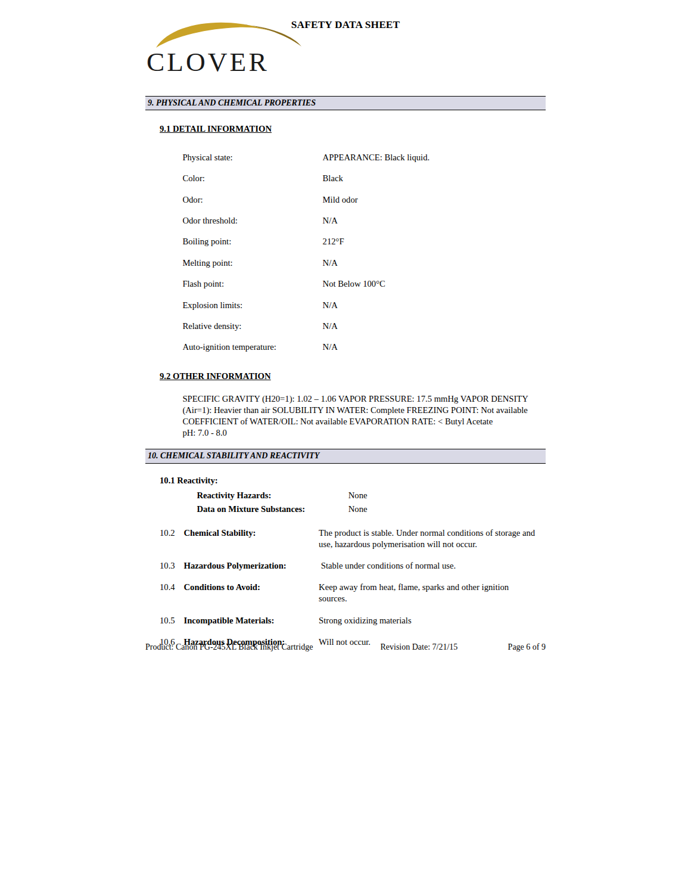CLOVER
SAFETY DATA SHEET
9. PHYSICAL AND CHEMICAL PROPERTIES
9.1 DETAIL INFORMATION
| Physical state: | APPEARANCE: Black liquid. |
| Color: | Black |
| Odor: | Mild odor |
| Odor threshold: | N/A |
| Boiling point: | 212°F |
| Melting point: | N/A |
| Flash point: | Not Below 100°C |
| Explosion limits: | N/A |
| Relative density: | N/A |
| Auto-ignition temperature: | N/A |
9.2 OTHER INFORMATION
SPECIFIC GRAVITY (H20=1): 1.02 – 1.06 VAPOR PRESSURE: 17.5 mmHg VAPOR DENSITY (Air=1): Heavier than air SOLUBILITY IN WATER: Complete FREEZING POINT: Not available COEFFICIENT of WATER/OIL: Not available EVAPORATION RATE: < Butyl Acetate
pH: 7.0 - 8.0
10. CHEMICAL STABILITY AND REACTIVITY
10.1 Reactivity:
| Reactivity Hazards: | None |
| Data on Mixture Substances: | None |
| 10.2 | Chemical Stability: | The product is stable. Under normal conditions of storage and use, hazardous polymerisation will not occur. |
| 10.3 | Hazardous Polymerization: | Stable under conditions of normal use. |
| 10.4 | Conditions to Avoid: | Keep away from heat, flame, sparks and other ignition sources. |
| 10.5 | Incompatible Materials: | Strong oxidizing materials |
| 10.6 | Hazardous Decomposition: | Will not occur. |
Product: Canon PG-245XL Black Inkjet Cartridge
Revision Date: 7/21/15
Page 6 of 9